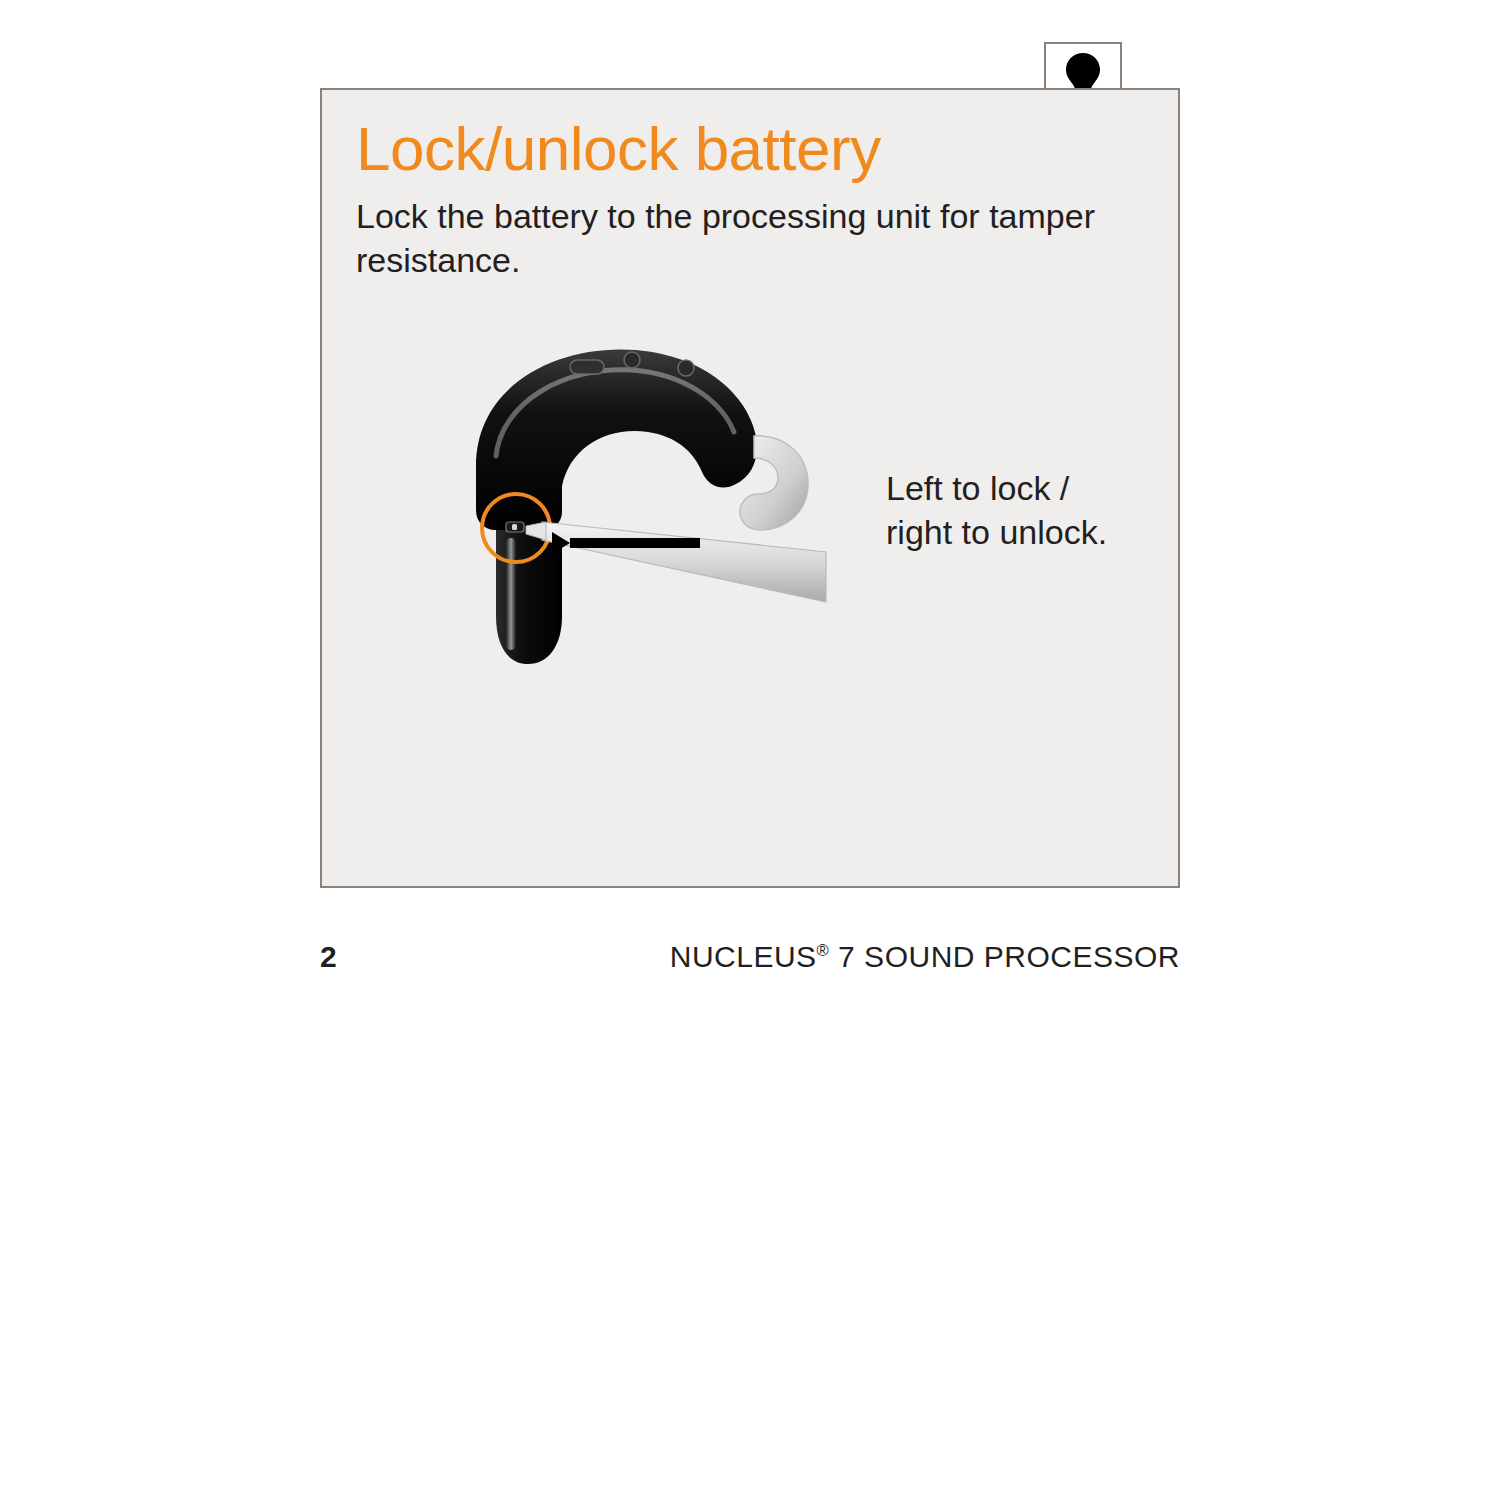Lock/unlock battery
Lock the battery to the processing unit for tamper resistance.
Left to lock /
right to unlock.
2 NUCLEUS® 7 SOUND PROCESSOR